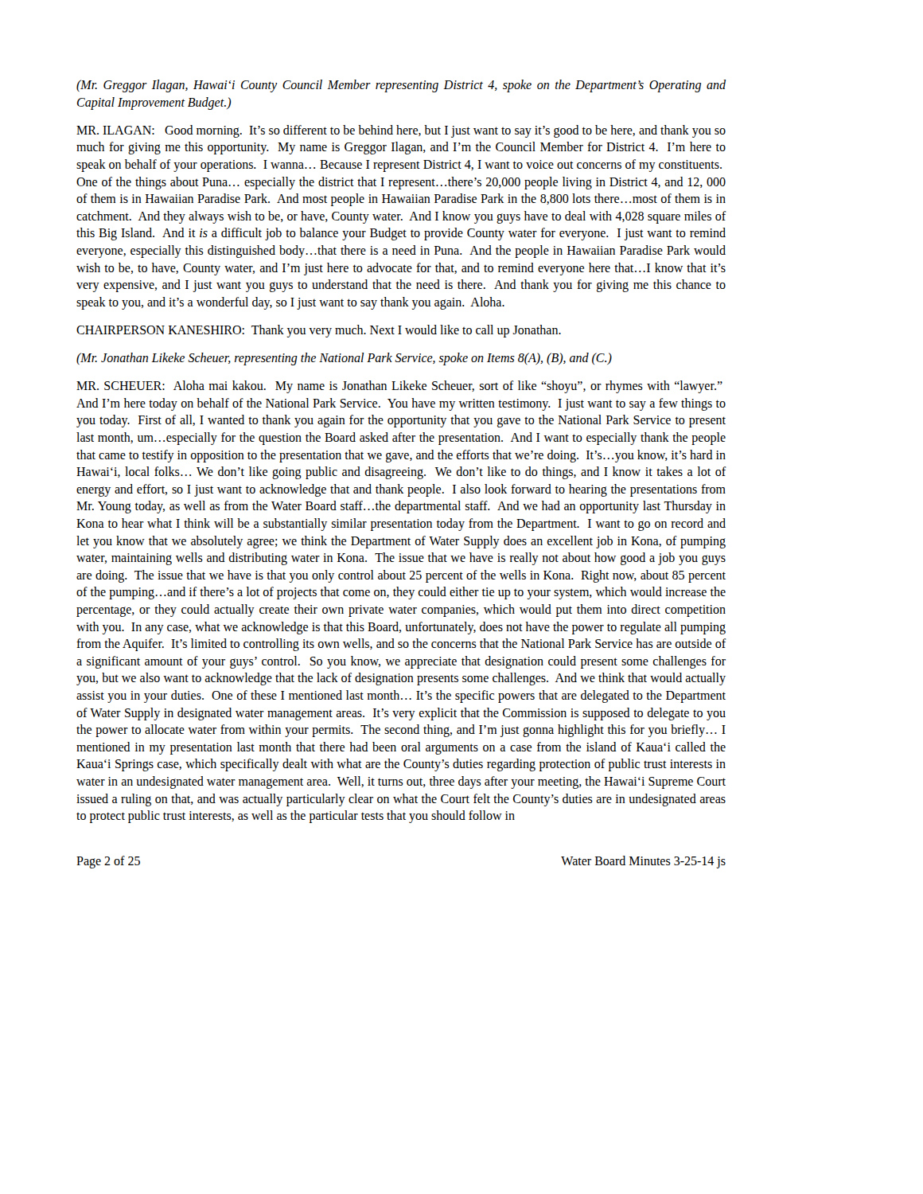(Mr. Greggor Ilagan, Hawai‘i County Council Member representing District 4, spoke on the Department’s Operating and Capital Improvement Budget.)
MR. ILAGAN: Good morning. It’s so different to be behind here, but I just want to say it’s good to be here, and thank you so much for giving me this opportunity. My name is Greggor Ilagan, and I’m the Council Member for District 4. I’m here to speak on behalf of your operations. I wanna… Because I represent District 4, I want to voice out concerns of my constituents. One of the things about Puna… especially the district that I represent…there’s 20,000 people living in District 4, and 12, 000 of them is in Hawaiian Paradise Park. And most people in Hawaiian Paradise Park in the 8,800 lots there…most of them is in catchment. And they always wish to be, or have, County water. And I know you guys have to deal with 4,028 square miles of this Big Island. And it is a difficult job to balance your Budget to provide County water for everyone. I just want to remind everyone, especially this distinguished body…that there is a need in Puna. And the people in Hawaiian Paradise Park would wish to be, to have, County water, and I’m just here to advocate for that, and to remind everyone here that…I know that it’s very expensive, and I just want you guys to understand that the need is there. And thank you for giving me this chance to speak to you, and it’s a wonderful day, so I just want to say thank you again. Aloha.
CHAIRPERSON KANESHIRO: Thank you very much. Next I would like to call up Jonathan.
(Mr. Jonathan Likeke Scheuer, representing the National Park Service, spoke on Items 8(A), (B), and (C.)
MR. SCHEUER: Aloha mai kakou. My name is Jonathan Likeke Scheuer, sort of like “shoyu”, or rhymes with “lawyer.” And I’m here today on behalf of the National Park Service. You have my written testimony. I just want to say a few things to you today. First of all, I wanted to thank you again for the opportunity that you gave to the National Park Service to present last month, um…especially for the question the Board asked after the presentation. And I want to especially thank the people that came to testify in opposition to the presentation that we gave, and the efforts that we’re doing. It’s…you know, it’s hard in Hawai‘i, local folks… We don’t like going public and disagreeing. We don’t like to do things, and I know it takes a lot of energy and effort, so I just want to acknowledge that and thank people. I also look forward to hearing the presentations from Mr. Young today, as well as from the Water Board staff…the departmental staff. And we had an opportunity last Thursday in Kona to hear what I think will be a substantially similar presentation today from the Department. I want to go on record and let you know that we absolutely agree; we think the Department of Water Supply does an excellent job in Kona, of pumping water, maintaining wells and distributing water in Kona. The issue that we have is really not about how good a job you guys are doing. The issue that we have is that you only control about 25 percent of the wells in Kona. Right now, about 85 percent of the pumping…and if there’s a lot of projects that come on, they could either tie up to your system, which would increase the percentage, or they could actually create their own private water companies, which would put them into direct competition with you. In any case, what we acknowledge is that this Board, unfortunately, does not have the power to regulate all pumping from the Aquifer. It’s limited to controlling its own wells, and so the concerns that the National Park Service has are outside of a significant amount of your guys’ control. So you know, we appreciate that designation could present some challenges for you, but we also want to acknowledge that the lack of designation presents some challenges. And we think that would actually assist you in your duties. One of these I mentioned last month… It’s the specific powers that are delegated to the Department of Water Supply in designated water management areas. It’s very explicit that the Commission is supposed to delegate to you the power to allocate water from within your permits. The second thing, and I’m just gonna highlight this for you briefly… I mentioned in my presentation last month that there had been oral arguments on a case from the island of Kaua‘i called the Kaua‘i Springs case, which specifically dealt with what are the County’s duties regarding protection of public trust interests in water in an undesignated water management area. Well, it turns out, three days after your meeting, the Hawai‘i Supreme Court issued a ruling on that, and was actually particularly clear on what the Court felt the County’s duties are in undesignated areas to protect public trust interests, as well as the particular tests that you should follow in
Page 2 of 25 Water Board Minutes 3-25-14 js